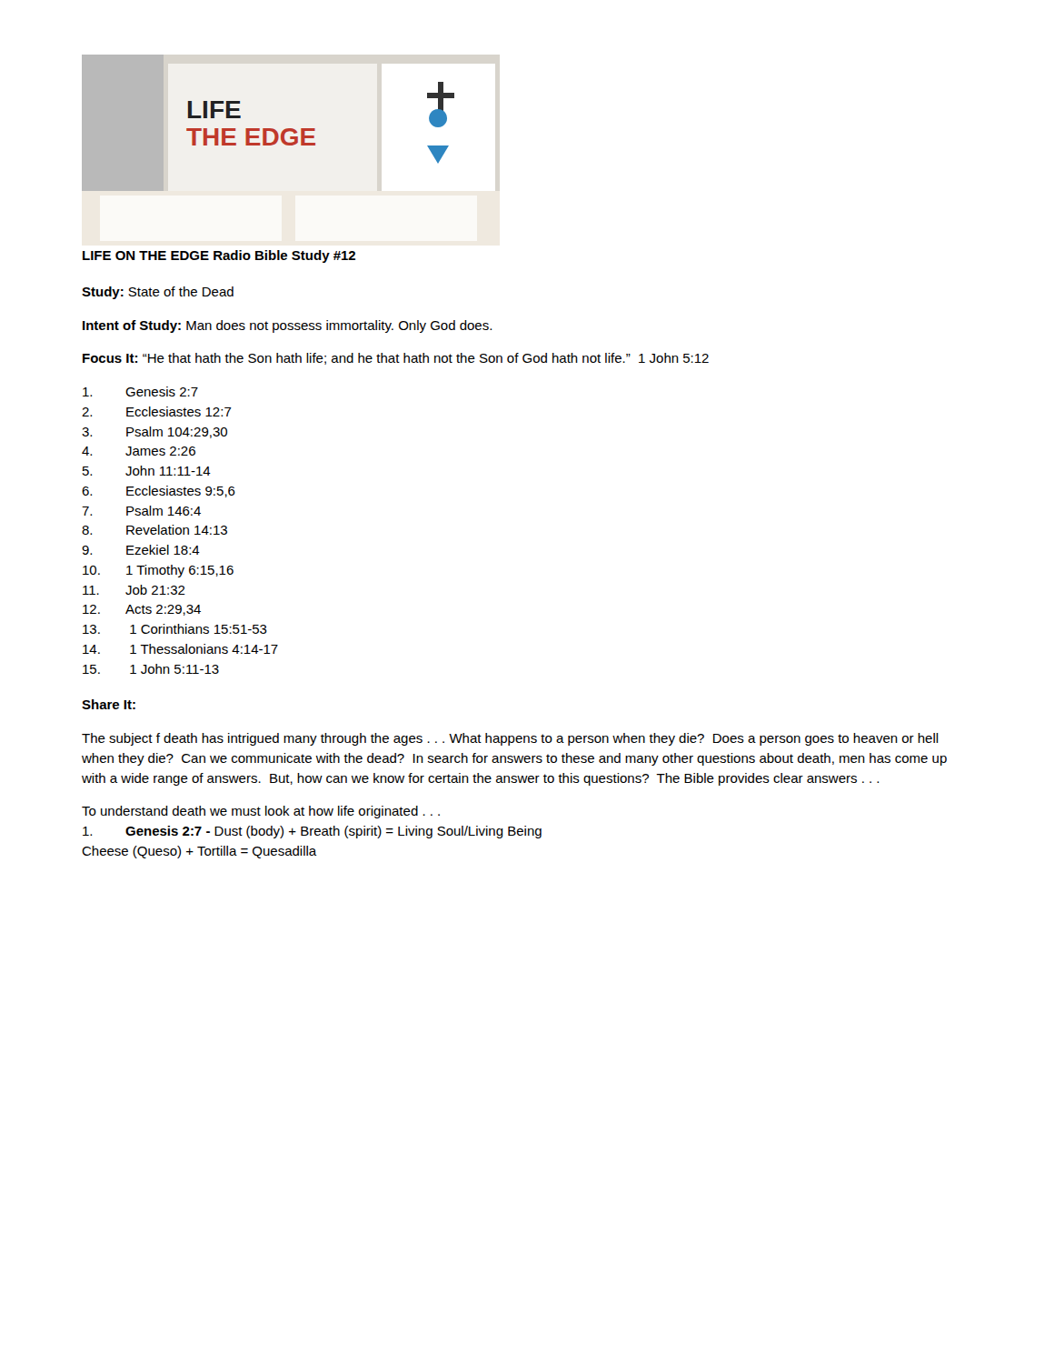LIFE ON THE EDGE Radio Bible Study #12
Study: State of the Dead
Intent of Study: Man does not possess immortality. Only God does.
Focus It: “He that hath the Son hath life; and he that hath not the Son of God hath not life.” 1 John 5:12
1. Genesis 2:7
2. Ecclesiastes 12:7
3. Psalm 104:29,30
4. James 2:26
5. John 11:11-14
6. Ecclesiastes 9:5,6
7. Psalm 146:4
8. Revelation 14:13
9. Ezekiel 18:4
10. 1 Timothy 6:15,16
11. Job 21:32
12. Acts 2:29,34
13. 1 Corinthians 15:51-53
14. 1 Thessalonians 4:14-17
15. 1 John 5:11-13
Share It:
The subject f death has intrigued many through the ages . . . What happens to a person when they die? Does a person goes to heaven or hell when they die? Can we communicate with the dead? In search for answers to these and many other questions about death, men has come up with a wide range of answers. But, how can we know for certain the answer to this questions? The Bible provides clear answers . . .
To understand death we must look at how life originated . . .
1. Genesis 2:7 - Dust (body) + Breath (spirit) = Living Soul/Living Being
Cheese (Queso) + Tortilla = Quesadilla